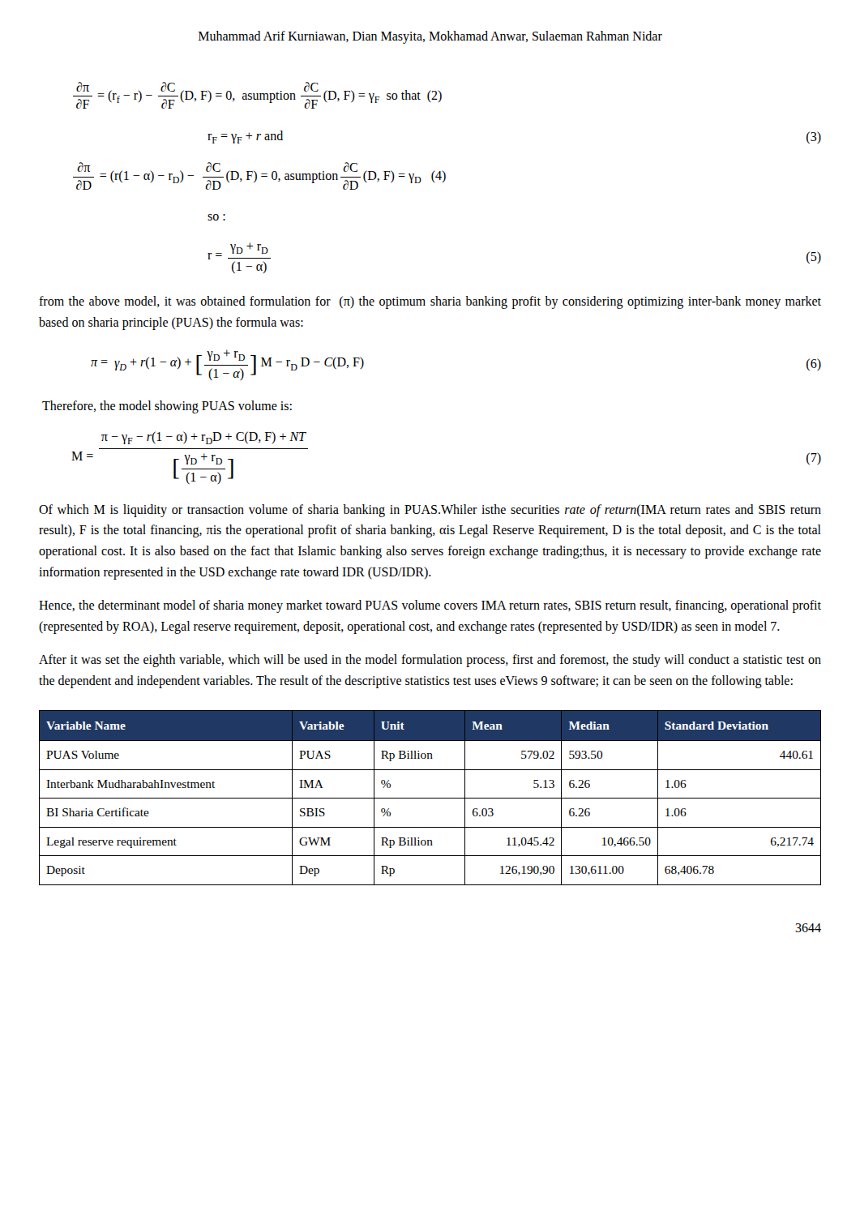Muhammad Arif Kurniawan, Dian Masyita, Mokhamad Anwar, Sulaeman Rahman Nidar
∂π∂F = (rf − r) − ∂C∂F(D, F) = 0, asumption ∂C∂F(D, F) = γF so that (2)
rF = γF + r and (3)
∂π∂D = (r(1 − α) − rD) − ∂C∂D(D, F) = 0, asumption∂C∂D(D, F) = γD (4)
so :
r = γD + rD(1 − α) (5)
from the above model, it was obtained formulation for (π) the optimum sharia banking profit by considering optimizing inter-bank money market based on sharia principle (PUAS) the formula was:
π = γD + r(1 − α) + [γD + rD(1 − α)] M − rD D − C(D, F) (6)
Therefore, the model showing PUAS volume is:
M = π − γF − r(1 − α) + rDD + C(D, F) + NT[γD + rD(1 − α)] (7)
Of which M is liquidity or transaction volume of sharia banking in PUAS.Whiler isthe securities rate of return(IMA return rates and SBIS return result), F is the total financing, πis the operational profit of sharia banking, αis Legal Reserve Requirement, D is the total deposit, and C is the total operational cost. It is also based on the fact that Islamic banking also serves foreign exchange trading;thus, it is necessary to provide exchange rate information represented in the USD exchange rate toward IDR (USD/IDR).
Hence, the determinant model of sharia money market toward PUAS volume covers IMA return rates, SBIS return result, financing, operational profit (represented by ROA), Legal reserve requirement, deposit, operational cost, and exchange rates (represented by USD/IDR) as seen in model 7.
After it was set the eighth variable, which will be used in the model formulation process, first and foremost, the study will conduct a statistic test on the dependent and independent variables. The result of the descriptive statistics test uses eViews 9 software; it can be seen on the following table:
| Variable Name | Variable | Unit | Mean | Median | Standard Deviation |
| --- | --- | --- | --- | --- | --- |
| PUAS Volume | PUAS | Rp Billion | 579.02 | 593.50 | 440.61 |
| Interbank MudharabahInvestment | IMA | % | 5.13 | 6.26 | 1.06 |
| BI Sharia Certificate | SBIS | % | 6.03 | 6.26 | 1.06 |
| Legal reserve requirement | GWM | Rp Billion | 11,045.42 | 10,466.50 | 6,217.74 |
| Deposit | Dep | Rp | 126,190,90 | 130,611.00 | 68,406.78 |
3644